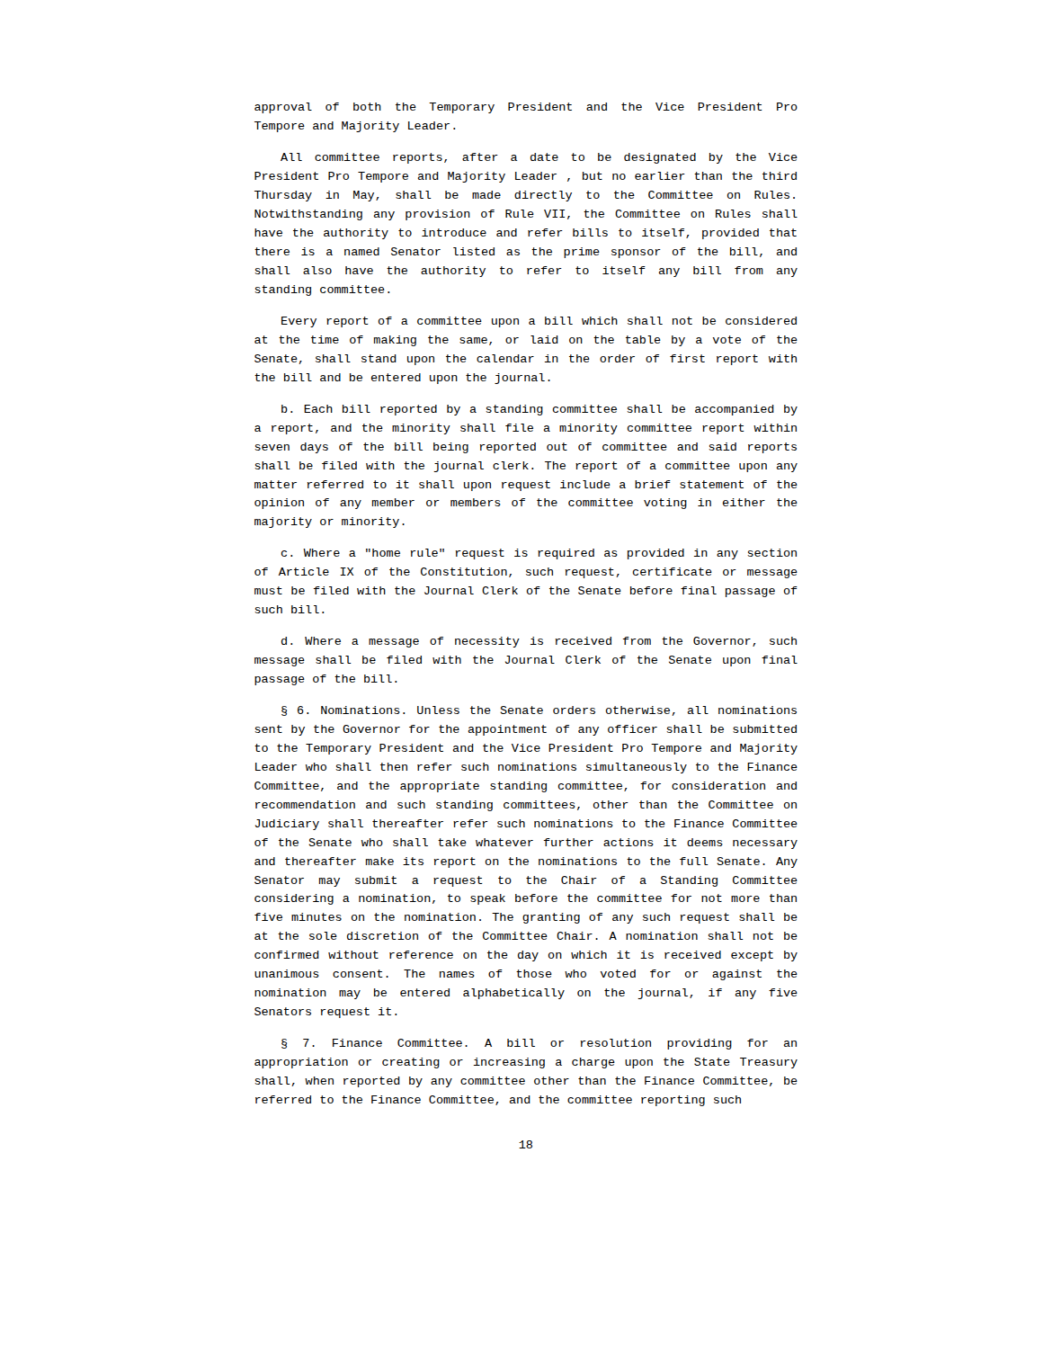approval of both the Temporary President and the Vice President Pro Tempore and Majority Leader.
All committee reports, after a date to be designated by the Vice President Pro Tempore and Majority Leader , but no earlier than the third Thursday in May, shall be made directly to the Committee on Rules. Notwithstanding any provision of Rule VII, the Committee on Rules shall have the authority to introduce and refer bills to itself, provided that there is a named Senator listed as the prime sponsor of the bill, and shall also have the authority to refer to itself any bill from any standing committee.
Every report of a committee upon a bill which shall not be considered at the time of making the same, or laid on the table by a vote of the Senate, shall stand upon the calendar in the order of first report with the bill and be entered upon the journal.
b. Each bill reported by a standing committee shall be accompanied by a report, and the minority shall file a minority committee report within seven days of the bill being reported out of committee and said reports shall be filed with the journal clerk. The report of a committee upon any matter referred to it shall upon request include a brief statement of the opinion of any member or members of the committee voting in either the majority or minority.
c. Where a "home rule" request is required as provided in any section of Article IX of the Constitution, such request, certificate or message must be filed with the Journal Clerk of the Senate before final passage of such bill.
d. Where a message of necessity is received from the Governor, such message shall be filed with the Journal Clerk of the Senate upon final passage of the bill.
§ 6. Nominations. Unless the Senate orders otherwise, all nominations sent by the Governor for the appointment of any officer shall be submitted to the Temporary President and the Vice President Pro Tempore and Majority Leader who shall then refer such nominations simultaneously to the Finance Committee, and the appropriate standing committee, for consideration and recommendation and such standing committees, other than the Committee on Judiciary shall thereafter refer such nominations to the Finance Committee of the Senate who shall take whatever further actions it deems necessary and thereafter make its report on the nominations to the full Senate. Any Senator may submit a request to the Chair of a Standing Committee considering a nomination, to speak before the committee for not more than five minutes on the nomination. The granting of any such request shall be at the sole discretion of the Committee Chair. A nomination shall not be confirmed without reference on the day on which it is received except by unanimous consent. The names of those who voted for or against the nomination may be entered alphabetically on the journal, if any five Senators request it.
§ 7. Finance Committee. A bill or resolution providing for an appropriation or creating or increasing a charge upon the State Treasury shall, when reported by any committee other than the Finance Committee, be referred to the Finance Committee, and the committee reporting such
18